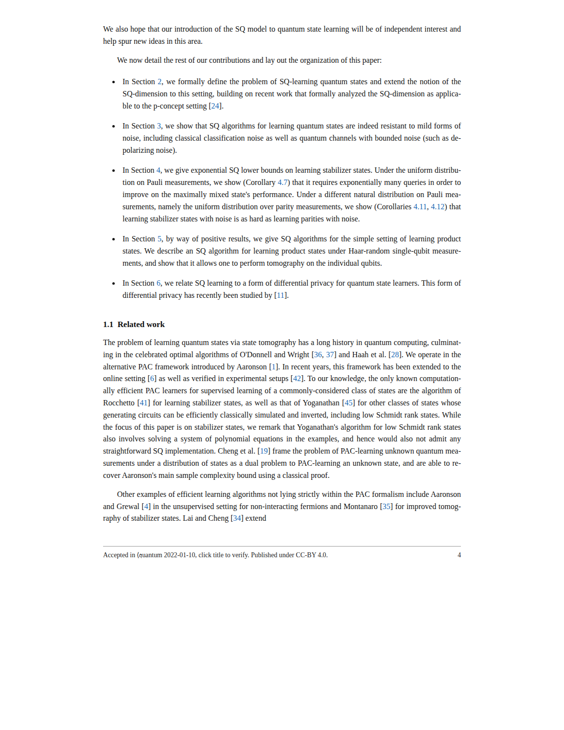We also hope that our introduction of the SQ model to quantum state learning will be of independent interest and help spur new ideas in this area.
We now detail the rest of our contributions and lay out the organization of this paper:
In Section 2, we formally define the problem of SQ-learning quantum states and extend the notion of the SQ-dimension to this setting, building on recent work that formally analyzed the SQ-dimension as applicable to the p-concept setting [24].
In Section 3, we show that SQ algorithms for learning quantum states are indeed resistant to mild forms of noise, including classical classification noise as well as quantum channels with bounded noise (such as depolarizing noise).
In Section 4, we give exponential SQ lower bounds on learning stabilizer states. Under the uniform distribution on Pauli measurements, we show (Corollary 4.7) that it requires exponentially many queries in order to improve on the maximally mixed state's performance. Under a different natural distribution on Pauli measurements, namely the uniform distribution over parity measurements, we show (Corollaries 4.11, 4.12) that learning stabilizer states with noise is as hard as learning parities with noise.
In Section 5, by way of positive results, we give SQ algorithms for the simple setting of learning product states. We describe an SQ algorithm for learning product states under Haar-random single-qubit measurements, and show that it allows one to perform tomography on the individual qubits.
In Section 6, we relate SQ learning to a form of differential privacy for quantum state learners. This form of differential privacy has recently been studied by [11].
1.1 Related work
The problem of learning quantum states via state tomography has a long history in quantum computing, culminating in the celebrated optimal algorithms of O'Donnell and Wright [36, 37] and Haah et al. [28]. We operate in the alternative PAC framework introduced by Aaronson [1]. In recent years, this framework has been extended to the online setting [6] as well as verified in experimental setups [42]. To our knowledge, the only known computationally efficient PAC learners for supervised learning of a commonly-considered class of states are the algorithm of Rocchetto [41] for learning stabilizer states, as well as that of Yoganathan [45] for other classes of states whose generating circuits can be efficiently classically simulated and inverted, including low Schmidt rank states. While the focus of this paper is on stabilizer states, we remark that Yoganathan's algorithm for low Schmidt rank states also involves solving a system of polynomial equations in the examples, and hence would also not admit any straightforward SQ implementation. Cheng et al. [19] frame the problem of PAC-learning unknown quantum measurements under a distribution of states as a dual problem to PAC-learning an unknown state, and are able to recover Aaronson's main sample complexity bound using a classical proof.
Other examples of efficient learning algorithms not lying strictly within the PAC formalism include Aaronson and Grewal [4] in the unsupervised setting for non-interacting fermions and Montanaro [35] for improved tomography of stabilizer states. Lai and Cheng [34] extend
Accepted in ⟨𝔮uantum 2022-01-10, click title to verify. Published under CC-BY 4.0. 4